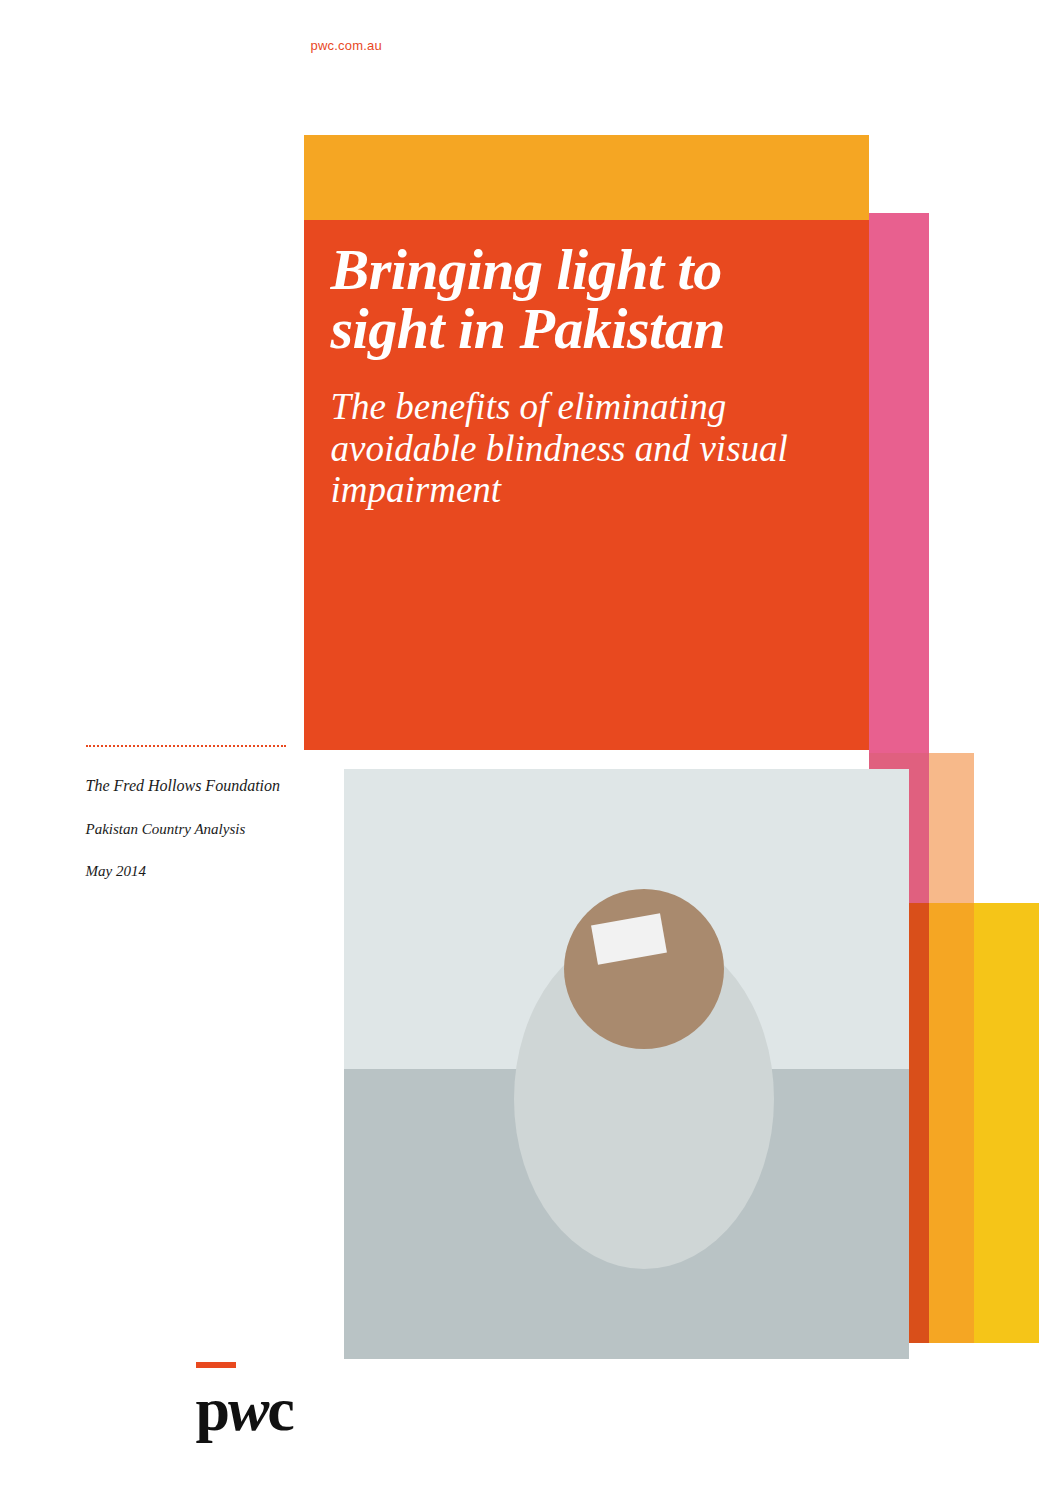pwc.com.au
Bringing light to sight in Pakistan
The benefits of eliminating avoidable blindness and visual impairment
The Fred Hollows Foundation
Pakistan Country Analysis
May 2014
pwc